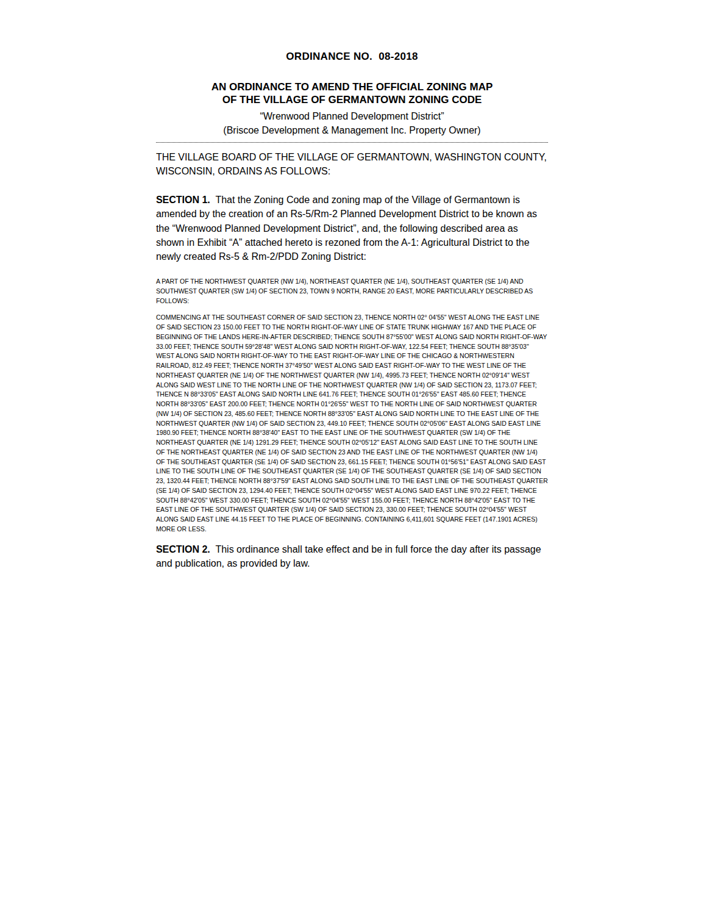ORDINANCE NO. 08-2018
AN ORDINANCE TO AMEND THE OFFICIAL ZONING MAP
OF THE VILLAGE OF GERMANTOWN ZONING CODE
“Wrenwood Planned Development District”
(Briscoe Development & Management Inc. Property Owner)
THE VILLAGE BOARD OF THE VILLAGE OF GERMANTOWN, WASHINGTON COUNTY, WISCONSIN, ORDAINS AS FOLLOWS:
SECTION 1. That the Zoning Code and zoning map of the Village of Germantown is amended by the creation of an Rs-5/Rm-2 Planned Development District to be known as the “Wrenwood Planned Development District”, and, the following described area as shown in Exhibit “A” attached hereto is rezoned from the A-1: Agricultural District to the newly created Rs-5 & Rm-2/PDD Zoning District:
A PART OF THE NORTHWEST QUARTER (NW 1/4), NORTHEAST QUARTER (NE 1/4), SOUTHEAST QUARTER (SE 1/4) AND SOUTHWEST QUARTER (SW 1/4) OF SECTION 23, TOWN 9 NORTH, RANGE 20 EAST, MORE PARTICULARLY DESCRIBED AS FOLLOWS:
COMMENCING AT THE SOUTHEAST CORNER OF SAID SECTION 23, THENCE NORTH 02° 04'55" WEST ALONG THE EAST LINE OF SAID SECTION 23 150.00 FEET TO THE NORTH RIGHT-OF-WAY LINE OF STATE TRUNK HIGHWAY 167 AND THE PLACE OF BEGINNING OF THE LANDS HERE-IN-AFTER DESCRIBED; THENCE SOUTH 87°55'00" WEST ALONG SAID NORTH RIGHT-OF-WAY 33.00 FEET; THENCE SOUTH 59°28'48" WEST ALONG SAID NORTH RIGHT-OF-WAY, 122.54 FEET; THENCE SOUTH 88°35'03" WEST ALONG SAID NORTH RIGHT-OF-WAY TO THE EAST RIGHT-OF-WAY LINE OF THE CHICAGO & NORTHWESTERN RAILROAD, 812.49 FEET; THENCE NORTH 37°49'50" WEST ALONG SAID EAST RIGHT-OF-WAY TO THE WEST LINE OF THE NORTHEAST QUARTER (NE 1/4) OF THE NORTHWEST QUARTER (NW 1/4), 4995.73 FEET; THENCE NORTH 02°09'14" WEST ALONG SAID WEST LINE TO THE NORTH LINE OF THE NORTHWEST QUARTER (NW 1/4) OF SAID SECTION 23, 1173.07 FEET; THENCE N 88°33'05" EAST ALONG SAID NORTH LINE 641.76 FEET; THENCE SOUTH 01°26'55" EAST 485.60 FEET; THENCE NORTH 88°33'05" EAST 200.00 FEET; THENCE NORTH 01°26'55" WEST TO THE NORTH LINE OF SAID NORTHWEST QUARTER (NW 1/4) OF SECTION 23, 485.60 FEET; THENCE NORTH 88°33'05" EAST ALONG SAID NORTH LINE TO THE EAST LINE OF THE NORTHWEST QUARTER (NW 1/4) OF SAID SECTION 23, 449.10 FEET; THENCE SOUTH 02°05'06" EAST ALONG SAID EAST LINE 1980.90 FEET; THENCE NORTH 88°38'40" EAST TO THE EAST LINE OF THE SOUTHWEST QUARTER (SW 1/4) OF THE NORTHEAST QUARTER (NE 1/4) 1291.29 FEET; THENCE SOUTH 02°05'12" EAST ALONG SAID EAST LINE TO THE SOUTH LINE OF THE NORTHEAST QUARTER (NE 1/4) OF SAID SECTION 23 AND THE EAST LINE OF THE NORTHWEST QUARTER (NW 1/4) OF THE SOUTHEAST QUARTER (SE 1/4) OF SAID SECTION 23, 661.15 FEET; THENCE SOUTH 01°56'51" EAST ALONG SAID EAST LINE TO THE SOUTH LINE OF THE SOUTHEAST QUARTER (SE 1/4) OF THE SOUTHEAST QUARTER (SE 1/4) OF SAID SECTION 23, 1320.44 FEET; THENCE NORTH 88°37'59" EAST ALONG SAID SOUTH LINE TO THE EAST LINE OF THE SOUTHEAST QUARTER (SE 1/4) OF SAID SECTION 23, 1294.40 FEET; THENCE SOUTH 02°04'55" WEST ALONG SAID EAST LINE 970.22 FEET; THENCE SOUTH 88°42'05" WEST 330.00 FEET; THENCE SOUTH 02°04'55" WEST 155.00 FEET; THENCE NORTH 88°42'05" EAST TO THE EAST LINE OF THE SOUTHWEST QUARTER (SW 1/4) OF SAID SECTION 23, 330.00 FEET; THENCE SOUTH 02°04'55" WEST ALONG SAID EAST LINE 44.15 FEET TO THE PLACE OF BEGINNING. CONTAINING 6,411,601 SQUARE FEET (147.1901 ACRES) MORE OR LESS.
SECTION 2. This ordinance shall take effect and be in full force the day after its passage and publication, as provided by law.